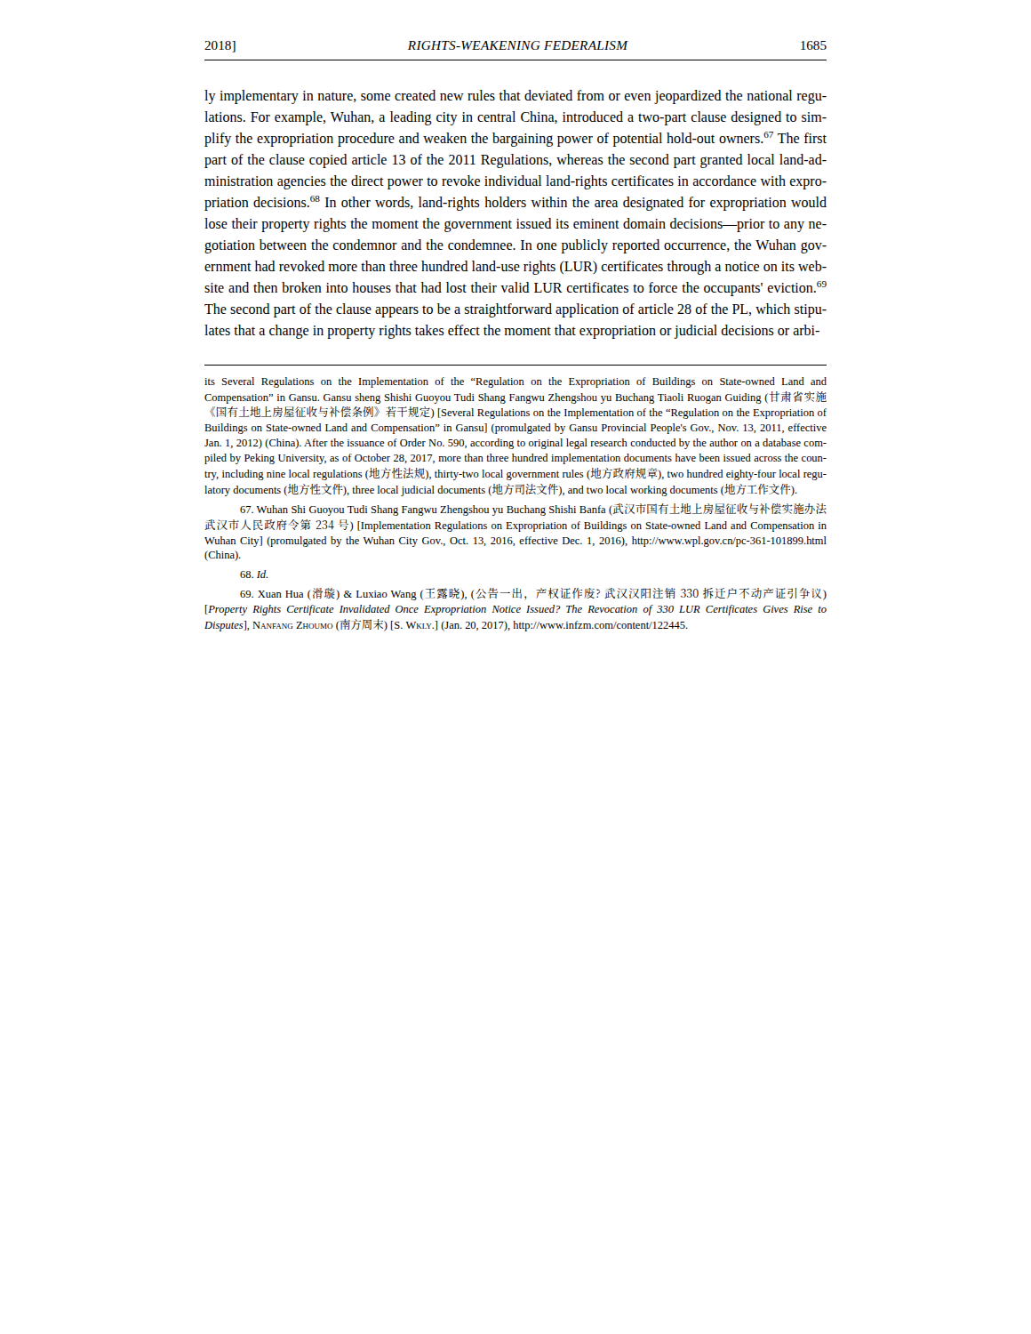2018] RIGHTS-WEAKENING FEDERALISM 1685
ly implementary in nature, some created new rules that deviated from or even jeopardized the national regulations. For example, Wuhan, a leading city in central China, introduced a two-part clause designed to simplify the expropriation procedure and weaken the bargaining power of potential hold-out owners.67 The first part of the clause copied article 13 of the 2011 Regulations, whereas the second part granted local land-administration agencies the direct power to revoke individual land-rights certificates in accordance with expropriation decisions.68 In other words, land-rights holders within the area designated for expropriation would lose their property rights the moment the government issued its eminent domain decisions—prior to any negotiation between the condemnor and the condemnee. In one publicly reported occurrence, the Wuhan government had revoked more than three hundred land-use rights (LUR) certificates through a notice on its website and then broken into houses that had lost their valid LUR certificates to force the occupants' eviction.69 The second part of the clause appears to be a straightforward application of article 28 of the PL, which stipulates that a change in property rights takes effect the moment that expropriation or judicial decisions or arbi-
its Several Regulations on the Implementation of the “Regulation on the Expropriation of Buildings on State-owned Land and Compensation” in Gansu. Gansu sheng Shishi Guoyou Tudi Shang Fangwu Zhengshou yu Buchang Tiaoli Ruogan Guiding (甘肃省实施《国有土地上房屋征收与补偿条例》若干规定) [Several Regulations on the Implementation of the “Regulation on the Expropriation of Buildings on State-owned Land and Compensation” in Gansu] (promulgated by Gansu Provincial People's Gov., Nov. 13, 2011, effective Jan. 1, 2012) (China). After the issuance of Order No. 590, according to original legal research conducted by the author on a database compiled by Peking University, as of October 28, 2017, more than three hundred implementation documents have been issued across the country, including nine local regulations (地方性法规), thirty-two local government rules (地方政府规章), two hundred eighty-four local regulatory documents (地方性文件), three local judicial documents (地方司法文件), and two local working documents (地方工作文件).
67. Wuhan Shi Guoyou Tudi Shang Fangwu Zhengshou yu Buchang Shishi Banfa (武汉市国有土地上房屋征收与补偿实施办法 武汉市人民政府令第 234 号) [Implementation Regulations on Expropriation of Buildings on State-owned Land and Compensation in Wuhan City] (promulgated by the Wuhan City Gov., Oct. 13, 2016, effective Dec. 1, 2016), http://www.wpl.gov.cn/pc-361-101899.html (China).
68. Id.
69. Xuan Hua (滑璇) & Luxiao Wang (王露晓), (公告一出，产权证作废? 武汉汉阳注销 330 拆迁户不动产证引争议) [Property Rights Certificate Invalidated Once Expropriation Notice Issued? The Revocation of 330 LUR Certificates Gives Rise to Disputes], Nanfang Zhoumo (南方周末) [S. Wkly.] (Jan. 20, 2017), http://www.infzm.com/content/122445.